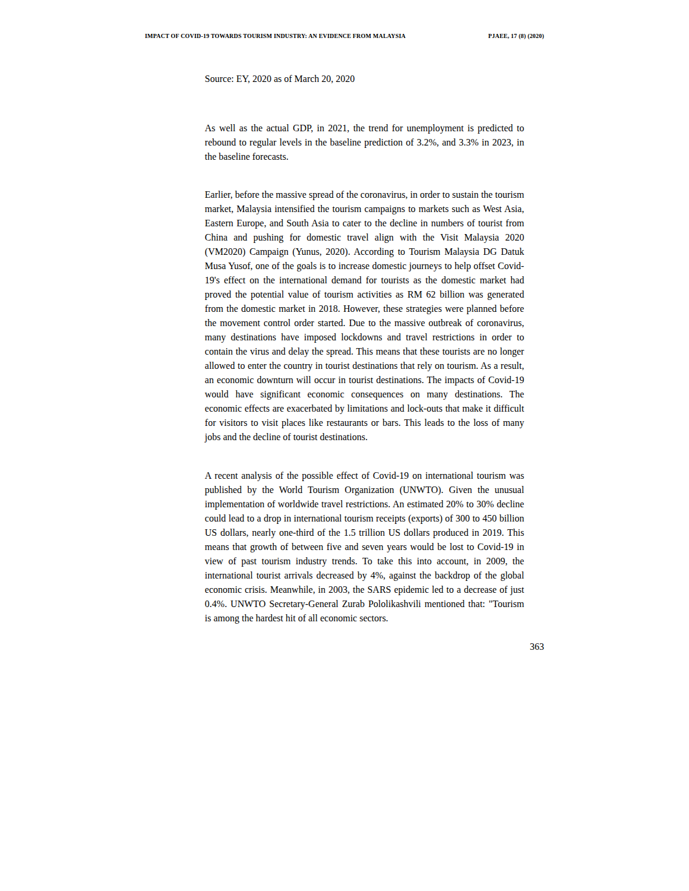Impact of Covid-19 Towards Tourism Industry: An Evidence from Malaysia
PJAEE, 17 (8) (2020)
Source: EY, 2020 as of March 20, 2020
As well as the actual GDP, in 2021, the trend for unemployment is predicted to rebound to regular levels in the baseline prediction of 3.2%, and 3.3% in 2023, in the baseline forecasts.
Earlier, before the massive spread of the coronavirus, in order to sustain the tourism market, Malaysia intensified the tourism campaigns to markets such as West Asia, Eastern Europe, and South Asia to cater to the decline in numbers of tourist from China and pushing for domestic travel align with the Visit Malaysia 2020 (VM2020) Campaign (Yunus, 2020). According to Tourism Malaysia DG Datuk Musa Yusof, one of the goals is to increase domestic journeys to help offset Covid-19's effect on the international demand for tourists as the domestic market had proved the potential value of tourism activities as RM 62 billion was generated from the domestic market in 2018. However, these strategies were planned before the movement control order started. Due to the massive outbreak of coronavirus, many destinations have imposed lockdowns and travel restrictions in order to contain the virus and delay the spread. This means that these tourists are no longer allowed to enter the country in tourist destinations that rely on tourism. As a result, an economic downturn will occur in tourist destinations. The impacts of Covid-19 would have significant economic consequences on many destinations. The economic effects are exacerbated by limitations and lock-outs that make it difficult for visitors to visit places like restaurants or bars. This leads to the loss of many jobs and the decline of tourist destinations.
A recent analysis of the possible effect of Covid-19 on international tourism was published by the World Tourism Organization (UNWTO). Given the unusual implementation of worldwide travel restrictions. An estimated 20% to 30% decline could lead to a drop in international tourism receipts (exports) of 300 to 450 billion US dollars, nearly one-third of the 1.5 trillion US dollars produced in 2019. This means that growth of between five and seven years would be lost to Covid-19 in view of past tourism industry trends. To take this into account, in 2009, the international tourist arrivals decreased by 4%, against the backdrop of the global economic crisis. Meanwhile, in 2003, the SARS epidemic led to a decrease of just 0.4%. UNWTO Secretary-General Zurab Pololikashvili mentioned that: "Tourism is among the hardest hit of all economic sectors.
363